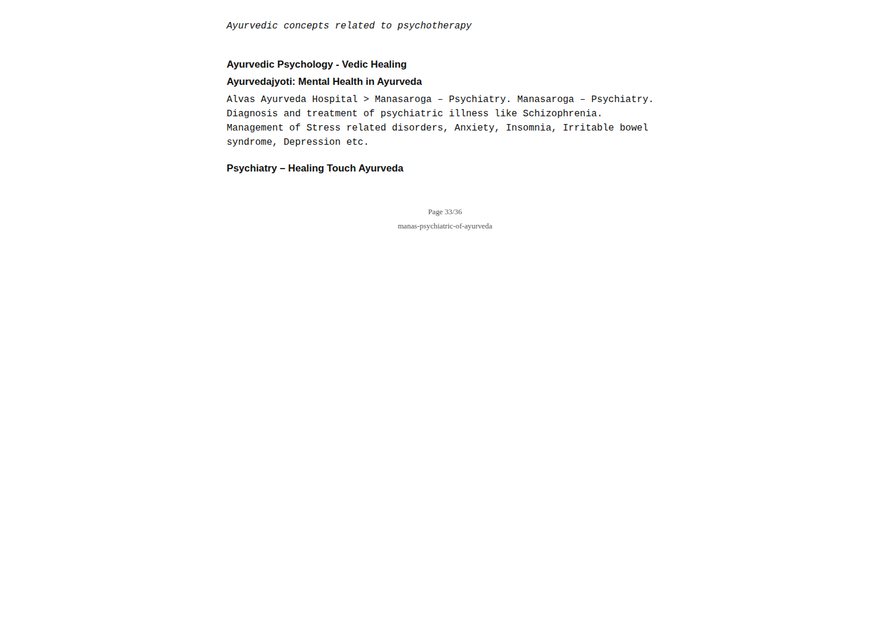Ayurvedic concepts related to psychotherapy
Ayurvedic Psychology - Vedic Healing
Ayurvedajyoti: Mental Health in Ayurveda
Alvas Ayurveda Hospital > Manasaroga – Psychiatry. Manasaroga – Psychiatry. Diagnosis and treatment of psychiatric illness like Schizophrenia. Management of Stress related disorders, Anxiety, Insomnia, Irritable bowel syndrome, Depression etc.
Psychiatry – Healing Touch Ayurveda
Page 33/36 manas-psychiatric-of-ayurveda